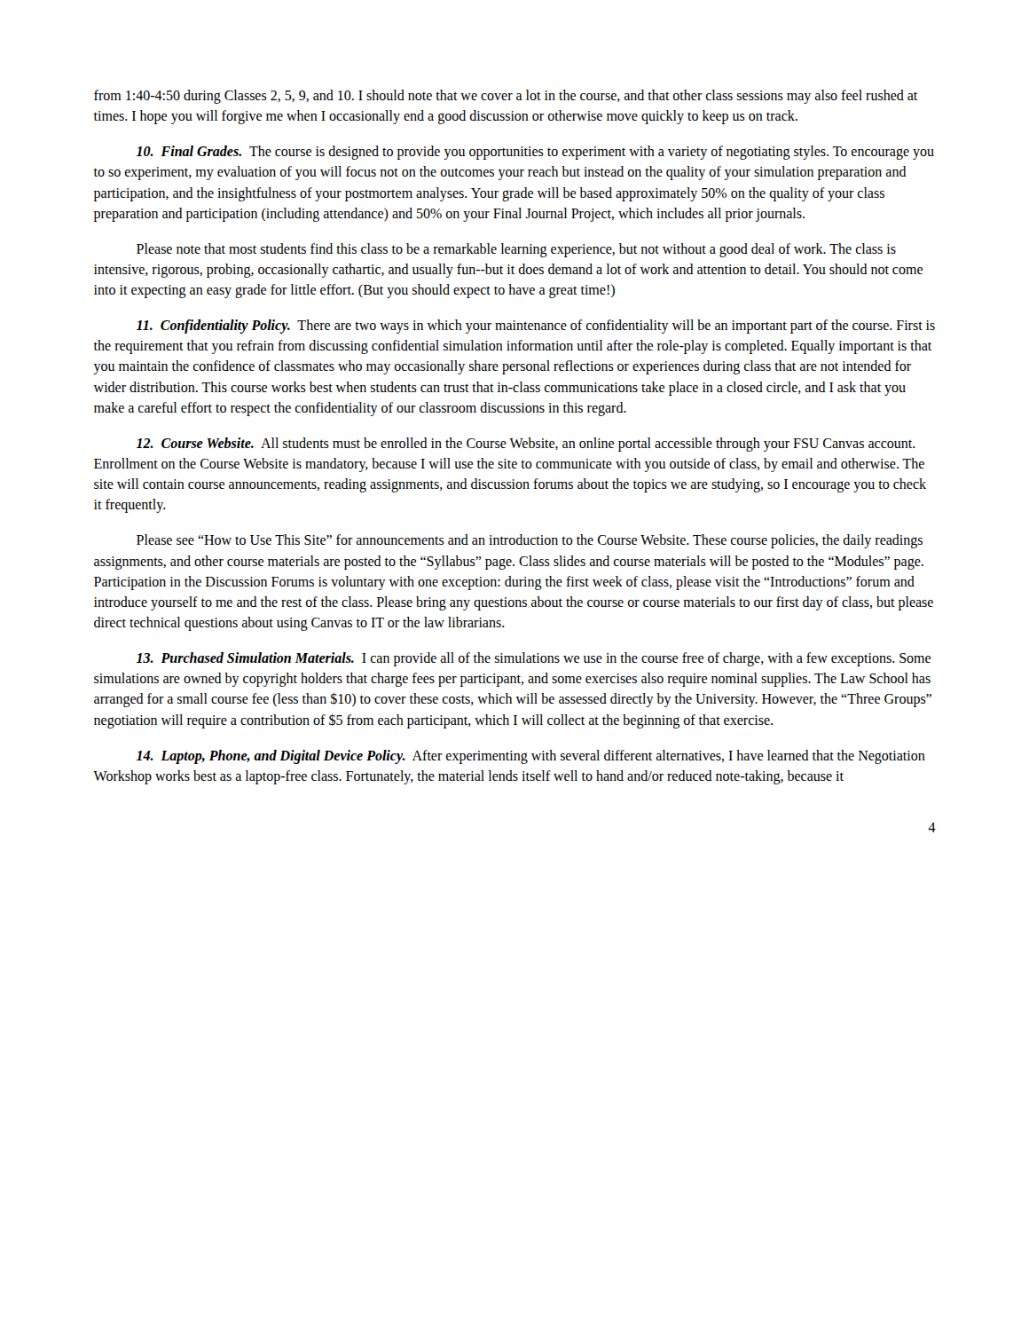from 1:40-4:50 during Classes 2, 5, 9, and 10. I should note that we cover a lot in the course, and that other class sessions may also feel rushed at times. I hope you will forgive me when I occasionally end a good discussion or otherwise move quickly to keep us on track.
10. Final Grades. The course is designed to provide you opportunities to experiment with a variety of negotiating styles. To encourage you to so experiment, my evaluation of you will focus not on the outcomes your reach but instead on the quality of your simulation preparation and participation, and the insightfulness of your postmortem analyses. Your grade will be based approximately 50% on the quality of your class preparation and participation (including attendance) and 50% on your Final Journal Project, which includes all prior journals.
Please note that most students find this class to be a remarkable learning experience, but not without a good deal of work. The class is intensive, rigorous, probing, occasionally cathartic, and usually fun--but it does demand a lot of work and attention to detail. You should not come into it expecting an easy grade for little effort. (But you should expect to have a great time!)
11. Confidentiality Policy. There are two ways in which your maintenance of confidentiality will be an important part of the course. First is the requirement that you refrain from discussing confidential simulation information until after the role-play is completed. Equally important is that you maintain the confidence of classmates who may occasionally share personal reflections or experiences during class that are not intended for wider distribution. This course works best when students can trust that in-class communications take place in a closed circle, and I ask that you make a careful effort to respect the confidentiality of our classroom discussions in this regard.
12. Course Website. All students must be enrolled in the Course Website, an online portal accessible through your FSU Canvas account. Enrollment on the Course Website is mandatory, because I will use the site to communicate with you outside of class, by email and otherwise. The site will contain course announcements, reading assignments, and discussion forums about the topics we are studying, so I encourage you to check it frequently.
Please see “How to Use This Site” for announcements and an introduction to the Course Website. These course policies, the daily readings assignments, and other course materials are posted to the “Syllabus” page. Class slides and course materials will be posted to the “Modules” page. Participation in the Discussion Forums is voluntary with one exception: during the first week of class, please visit the “Introductions” forum and introduce yourself to me and the rest of the class. Please bring any questions about the course or course materials to our first day of class, but please direct technical questions about using Canvas to IT or the law librarians.
13. Purchased Simulation Materials. I can provide all of the simulations we use in the course free of charge, with a few exceptions. Some simulations are owned by copyright holders that charge fees per participant, and some exercises also require nominal supplies. The Law School has arranged for a small course fee (less than $10) to cover these costs, which will be assessed directly by the University. However, the “Three Groups” negotiation will require a contribution of $5 from each participant, which I will collect at the beginning of that exercise.
14. Laptop, Phone, and Digital Device Policy. After experimenting with several different alternatives, I have learned that the Negotiation Workshop works best as a laptop-free class. Fortunately, the material lends itself well to hand and/or reduced note-taking, because it
4